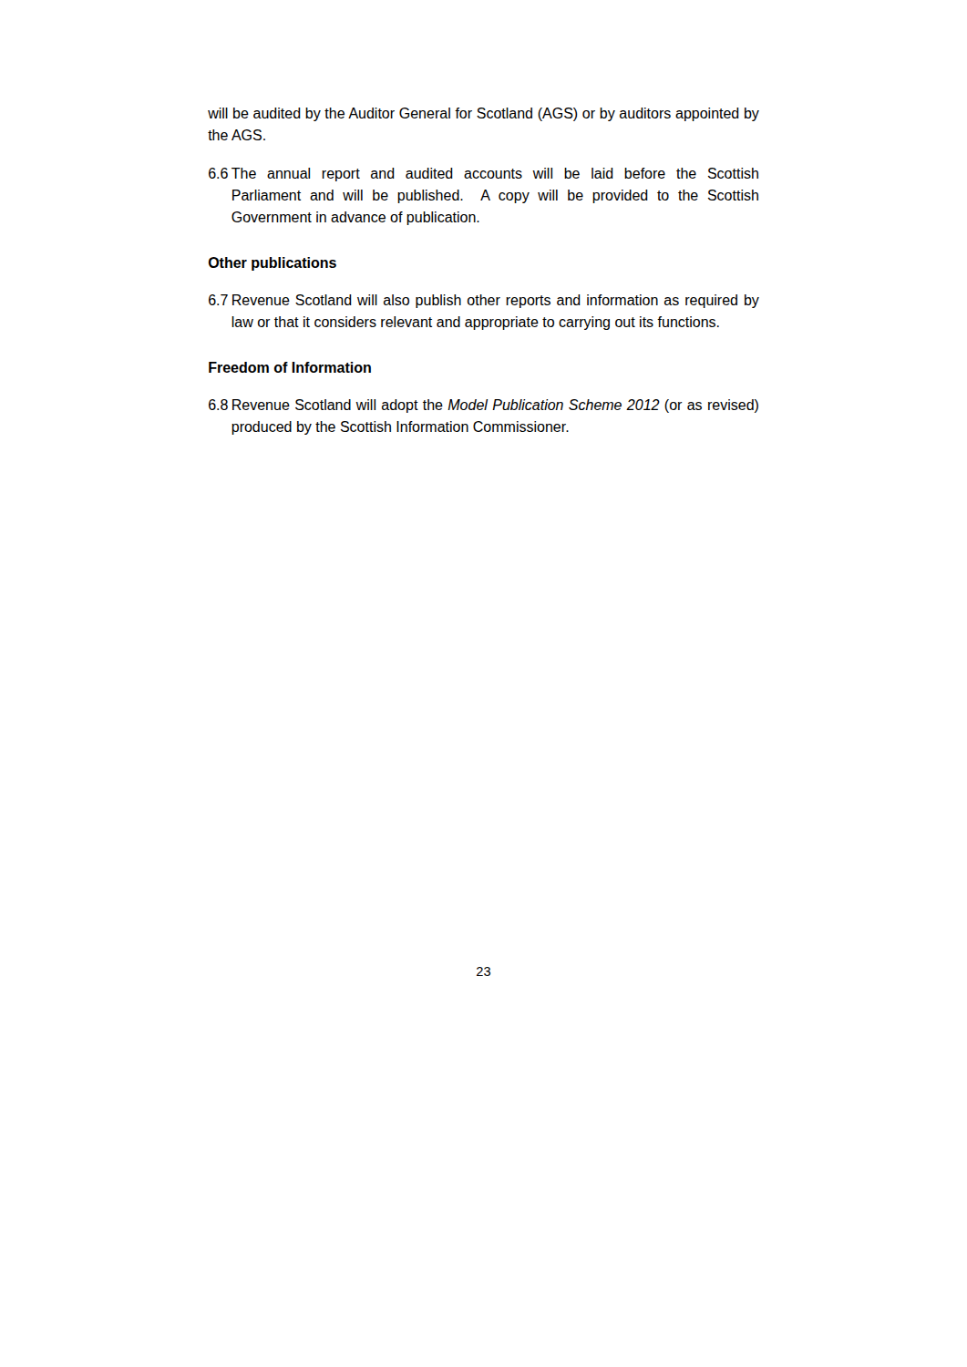will be audited by the Auditor General for Scotland (AGS) or by auditors appointed by the AGS.
6.6 The annual report and audited accounts will be laid before the Scottish Parliament and will be published. A copy will be provided to the Scottish Government in advance of publication.
Other publications
6.7 Revenue Scotland will also publish other reports and information as required by law or that it considers relevant and appropriate to carrying out its functions.
Freedom of Information
6.8 Revenue Scotland will adopt the Model Publication Scheme 2012 (or as revised) produced by the Scottish Information Commissioner.
23